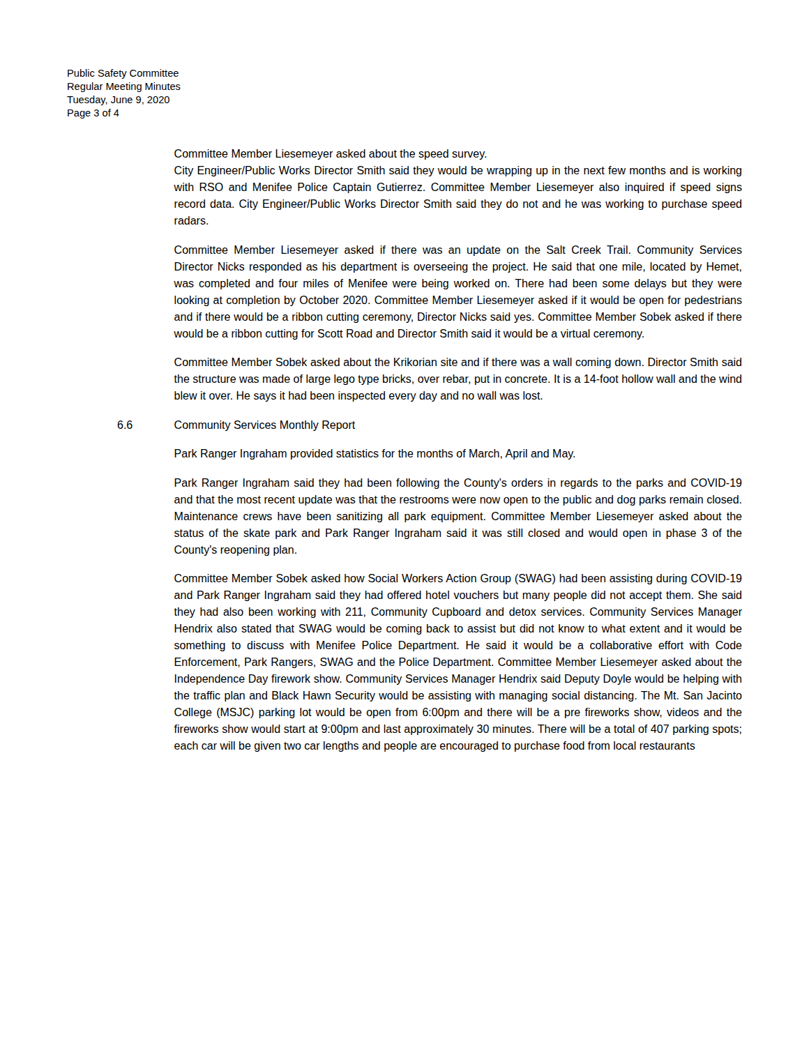Public Safety Committee
Regular Meeting Minutes
Tuesday, June 9, 2020
Page 3 of 4
Committee Member Liesemeyer asked about the speed survey.
City Engineer/Public Works Director Smith said they would be wrapping up in the next few months and is working with RSO and Menifee Police Captain Gutierrez. Committee Member Liesemeyer also inquired if speed signs record data. City Engineer/Public Works Director Smith said they do not and he was working to purchase speed radars.
Committee Member Liesemeyer asked if there was an update on the Salt Creek Trail. Community Services Director Nicks responded as his department is overseeing the project. He said that one mile, located by Hemet, was completed and four miles of Menifee were being worked on. There had been some delays but they were looking at completion by October 2020. Committee Member Liesemeyer asked if it would be open for pedestrians and if there would be a ribbon cutting ceremony, Director Nicks said yes. Committee Member Sobek asked if there would be a ribbon cutting for Scott Road and Director Smith said it would be a virtual ceremony.
Committee Member Sobek asked about the Krikorian site and if there was a wall coming down. Director Smith said the structure was made of large lego type bricks, over rebar, put in concrete. It is a 14-foot hollow wall and the wind blew it over. He says it had been inspected every day and no wall was lost.
6.6
Community Services Monthly Report
Park Ranger Ingraham provided statistics for the months of March, April and May.
Park Ranger Ingraham said they had been following the County's orders in regards to the parks and COVID-19 and that the most recent update was that the restrooms were now open to the public and dog parks remain closed. Maintenance crews have been sanitizing all park equipment. Committee Member Liesemeyer asked about the status of the skate park and Park Ranger Ingraham said it was still closed and would open in phase 3 of the County's reopening plan.
Committee Member Sobek asked how Social Workers Action Group (SWAG) had been assisting during COVID-19 and Park Ranger Ingraham said they had offered hotel vouchers but many people did not accept them. She said they had also been working with 211, Community Cupboard and detox services. Community Services Manager Hendrix also stated that SWAG would be coming back to assist but did not know to what extent and it would be something to discuss with Menifee Police Department. He said it would be a collaborative effort with Code Enforcement, Park Rangers, SWAG and the Police Department. Committee Member Liesemeyer asked about the Independence Day firework show. Community Services Manager Hendrix said Deputy Doyle would be helping with the traffic plan and Black Hawn Security would be assisting with managing social distancing. The Mt. San Jacinto College (MSJC) parking lot would be open from 6:00pm and there will be a pre fireworks show, videos and the fireworks show would start at 9:00pm and last approximately 30 minutes. There will be a total of 407 parking spots; each car will be given two car lengths and people are encouraged to purchase food from local restaurants